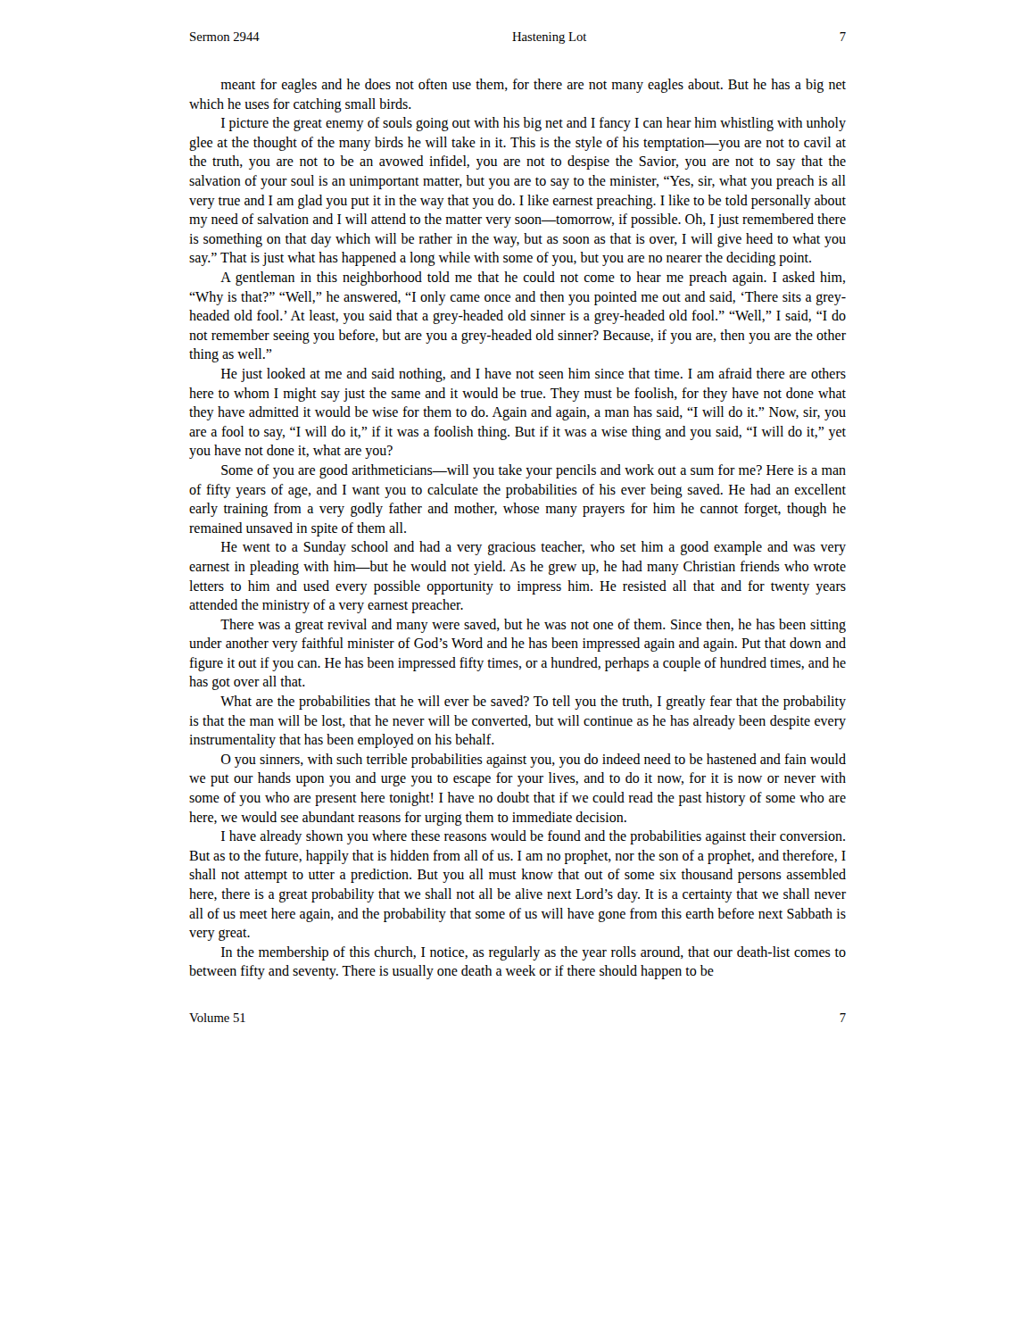Sermon 2944 Hastening Lot 7
meant for eagles and he does not often use them, for there are not many eagles about. But he has a big net which he uses for catching small birds.
I picture the great enemy of souls going out with his big net and I fancy I can hear him whistling with unholy glee at the thought of the many birds he will take in it. This is the style of his temptation—you are not to cavil at the truth, you are not to be an avowed infidel, you are not to despise the Savior, you are not to say that the salvation of your soul is an unimportant matter, but you are to say to the minister, “Yes, sir, what you preach is all very true and I am glad you put it in the way that you do. I like earnest preaching. I like to be told personally about my need of salvation and I will attend to the matter very soon—tomorrow, if possible. Oh, I just remembered there is something on that day which will be rather in the way, but as soon as that is over, I will give heed to what you say.” That is just what has happened a long while with some of you, but you are no nearer the deciding point.
A gentleman in this neighborhood told me that he could not come to hear me preach again. I asked him, “Why is that?” “Well,” he answered, “I only came once and then you pointed me out and said, ‘There sits a grey-headed old fool.’ At least, you said that a grey-headed old sinner is a grey-headed old fool.” “Well,” I said, “I do not remember seeing you before, but are you a grey-headed old sinner? Because, if you are, then you are the other thing as well.”
He just looked at me and said nothing, and I have not seen him since that time. I am afraid there are others here to whom I might say just the same and it would be true. They must be foolish, for they have not done what they have admitted it would be wise for them to do. Again and again, a man has said, “I will do it.” Now, sir, you are a fool to say, “I will do it,” if it was a foolish thing. But if it was a wise thing and you said, “I will do it,” yet you have not done it, what are you?
Some of you are good arithmeticians—will you take your pencils and work out a sum for me? Here is a man of fifty years of age, and I want you to calculate the probabilities of his ever being saved. He had an excellent early training from a very godly father and mother, whose many prayers for him he cannot forget, though he remained unsaved in spite of them all.
He went to a Sunday school and had a very gracious teacher, who set him a good example and was very earnest in pleading with him—but he would not yield. As he grew up, he had many Christian friends who wrote letters to him and used every possible opportunity to impress him. He resisted all that and for twenty years attended the ministry of a very earnest preacher.
There was a great revival and many were saved, but he was not one of them. Since then, he has been sitting under another very faithful minister of God’s Word and he has been impressed again and again. Put that down and figure it out if you can. He has been impressed fifty times, or a hundred, perhaps a couple of hundred times, and he has got over all that.
What are the probabilities that he will ever be saved? To tell you the truth, I greatly fear that the probability is that the man will be lost, that he never will be converted, but will continue as he has already been despite every instrumentality that has been employed on his behalf.
O you sinners, with such terrible probabilities against you, you do indeed need to be hastened and fain would we put our hands upon you and urge you to escape for your lives, and to do it now, for it is now or never with some of you who are present here tonight! I have no doubt that if we could read the past history of some who are here, we would see abundant reasons for urging them to immediate decision.
I have already shown you where these reasons would be found and the probabilities against their conversion. But as to the future, happily that is hidden from all of us. I am no prophet, nor the son of a prophet, and therefore, I shall not attempt to utter a prediction. But you all must know that out of some six thousand persons assembled here, there is a great probability that we shall not all be alive next Lord’s day. It is a certainty that we shall never all of us meet here again, and the probability that some of us will have gone from this earth before next Sabbath is very great.
In the membership of this church, I notice, as regularly as the year rolls around, that our death-list comes to between fifty and seventy. There is usually one death a week or if there should happen to be
Volume 51 7